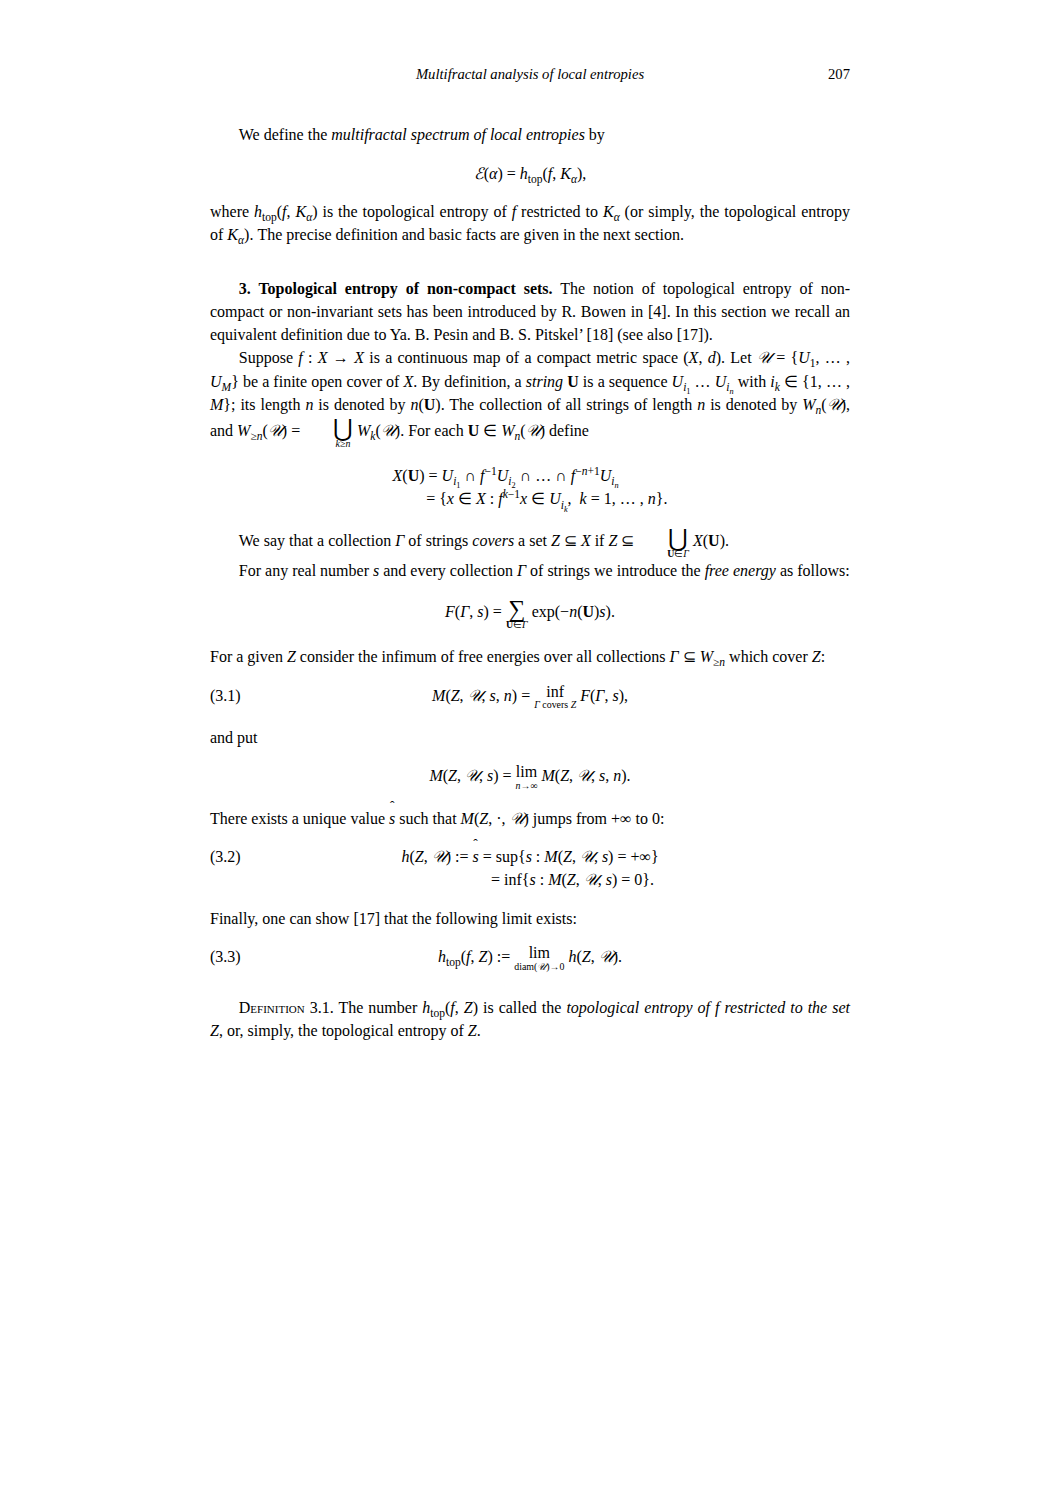Multifractal analysis of local entropies 207
We define the multifractal spectrum of local entropies by
ℰ(α) = htop(f, Kα),
where htop(f, Kα) is the topological entropy of f restricted to Kα (or simply, the topological entropy of Kα). The precise definition and basic facts are given in the next section.
3. Topological entropy of non-compact sets. The notion of topological entropy of non-compact or non-invariant sets has been introduced by R. Bowen in [4]. In this section we recall an equivalent definition due to Ya. B. Pesin and B. S. Pitskel’ [18] (see also [17]).
Suppose f : X → X is a continuous map of a compact metric space (X, d). Let 𝒰 = {U1, … , UM} be a finite open cover of X. By definition, a string U is a sequence Ui1 … Uin with ik ∈ {1, … , M}; its length n is denoted by n(U). The collection of all strings of length n is denoted by Wn(𝒰), and W≥n(𝒰) = ⋃k≥n Wk(𝒰). For each U ∈ Wn(𝒰) define
X(U) = Ui1 ∩ f−1Ui2 ∩ … ∩ f−n+1Uin
= {x ∈ X : fk−1x ∈ Uik, k = 1, … , n}.
We say that a collection Γ of strings covers a set Z ⊆ X if Z ⊆ ⋃U∈Γ X(U).
For any real number s and every collection Γ of strings we introduce the free energy as follows:
F(Γ, s) = ∑U∈Γ exp(−n(U)s).
For a given Z consider the infimum of free energies over all collections Γ ⊆ W≥n which cover Z:
(3.1) M(Z, 𝒰, s, n) = inf Γ covers Z F(Γ, s),
and put
M(Z, 𝒰, s) = lim n→∞ M(Z, 𝒰, s, n).
There exists a unique value ̂s such that M(Z, ·, 𝒰) jumps from +∞ to 0:
(3.2) h(Z, 𝒰) := ̂s = sup{s : M(Z, 𝒰, s) = +∞}
= inf{s : M(Z, 𝒰, s) = 0}.
Finally, one can show [17] that the following limit exists:
(3.3) htop(f, Z) := lim diam(𝒰)→0 h(Z, 𝒰).
Definition 3.1. The number htop(f, Z) is called the topological entropy of f restricted to the set Z, or, simply, the topological entropy of Z.